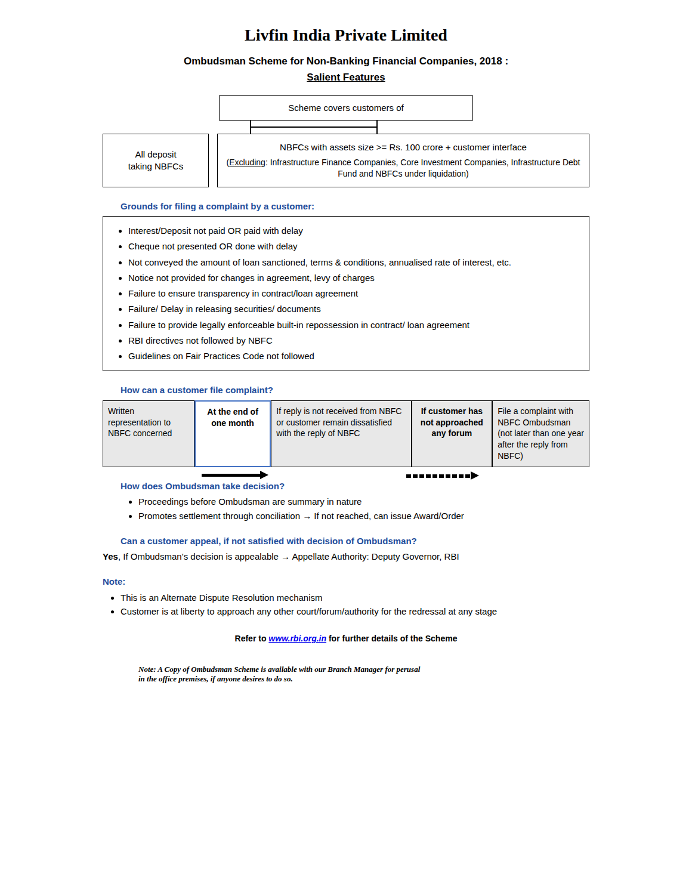Livfin India Private Limited
Ombudsman Scheme for Non-Banking Financial Companies, 2018 :
Salient Features
Scheme covers customers of
All deposit
taking NBFCs
NBFCs with assets size >= Rs. 100 crore + customer interface (Excluding: Infrastructure Finance Companies, Core Investment Companies, Infrastructure Debt Fund and NBFCs under liquidation)
Grounds for filing a complaint by a customer:
Interest/Deposit not paid OR paid with delay
Cheque not presented OR done with delay
Not conveyed the amount of loan sanctioned, terms & conditions, annualised rate of interest, etc.
Notice not provided for changes in agreement, levy of charges
Failure to ensure transparency in contract/loan agreement
Failure/ Delay in releasing securities/ documents
Failure to provide legally enforceable built-in repossession in contract/ loan agreement
RBI directives not followed by NBFC
Guidelines on Fair Practices Code not followed
How can a customer file complaint?
Written representation to NBFC concerned
At the end of one month
If reply is not received from NBFC or customer remain dissatisfied with the reply of NBFC
If customer has not approached any forum
File a complaint with NBFC Ombudsman (not later than one year after the reply from NBFC)
How does Ombudsman take decision?
Proceedings before Ombudsman are summary in nature
Promotes settlement through conciliation → If not reached, can issue Award/Order
Can a customer appeal, if not satisfied with decision of Ombudsman?
Yes, If Ombudsman’s decision is appealable → Appellate Authority: Deputy Governor, RBI
Note:
This is an Alternate Dispute Resolution mechanism
Customer is at liberty to approach any other court/forum/authority for the redressal at any stage
Refer to www.rbi.org.in for further details of the Scheme
Note: A Copy of Ombudsman Scheme is available with our Branch Manager for perusal
in the office premises, if anyone desires to do so.